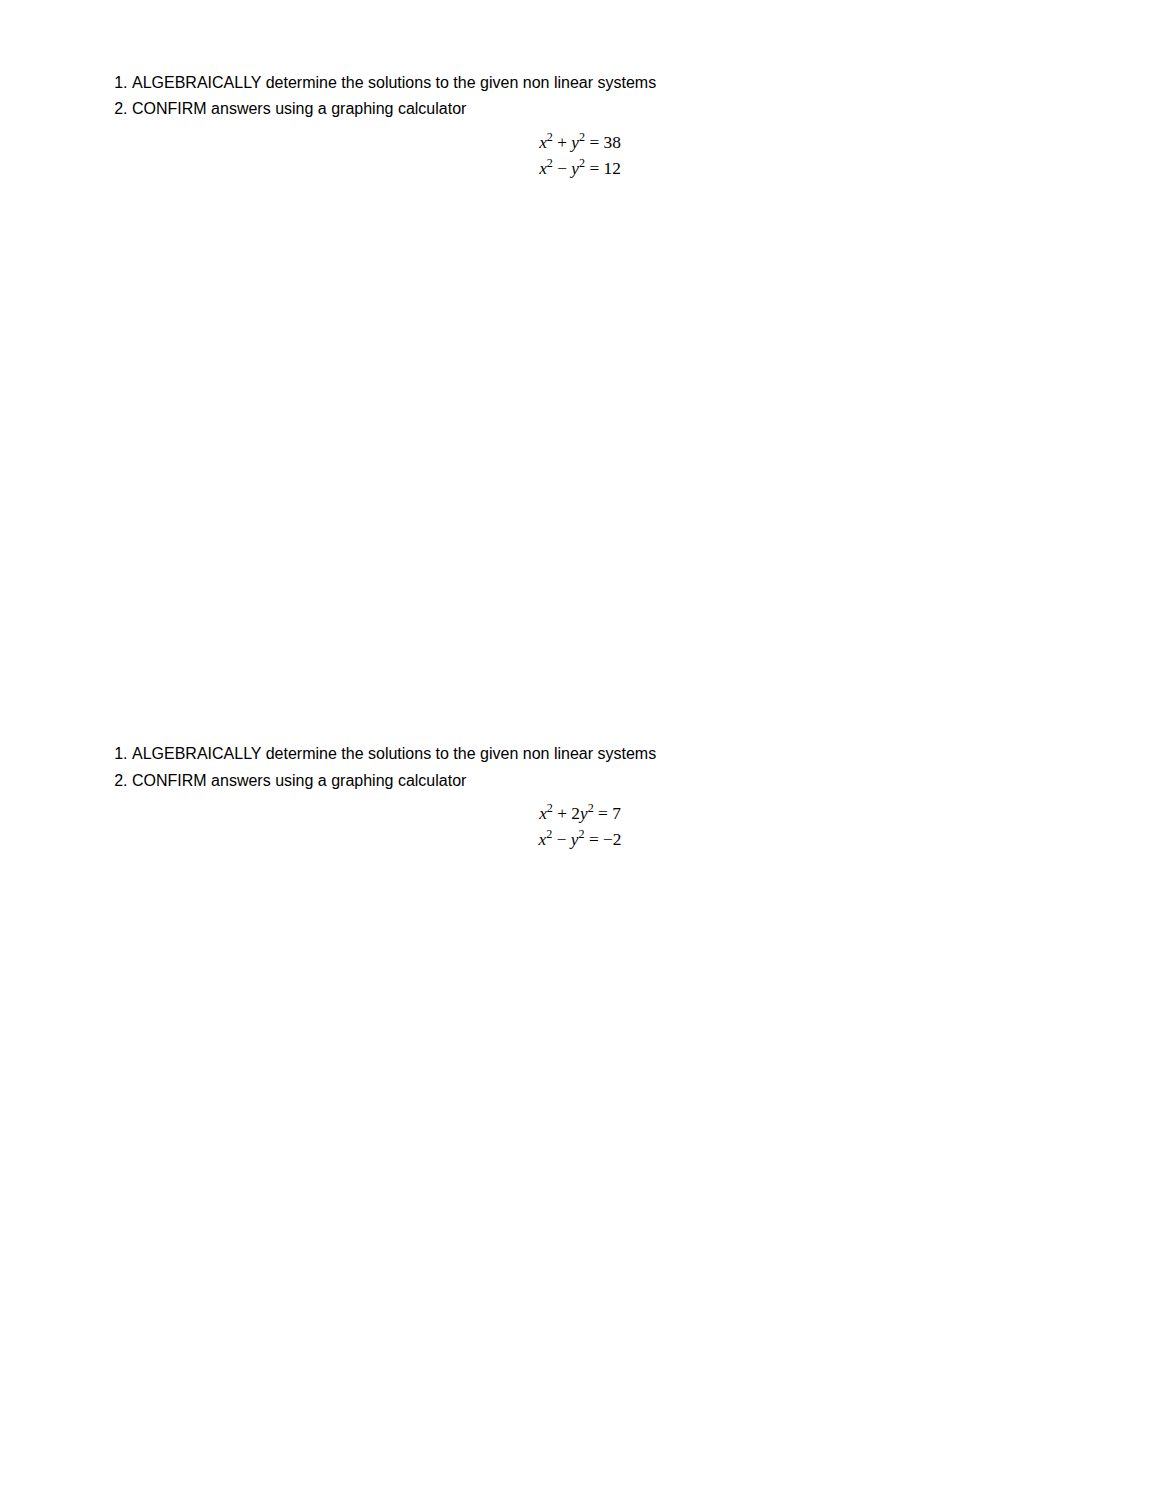ALGEBRAICALLY determine the solutions to the given non linear systems
CONFIRM answers using a graphing calculator
x2 + y2 = 38 x2 − y2 = 12
ALGEBRAICALLY determine the solutions to the given non linear systems
CONFIRM answers using a graphing calculator
x2 + 2y2 = 7 x2 − y2 = −2